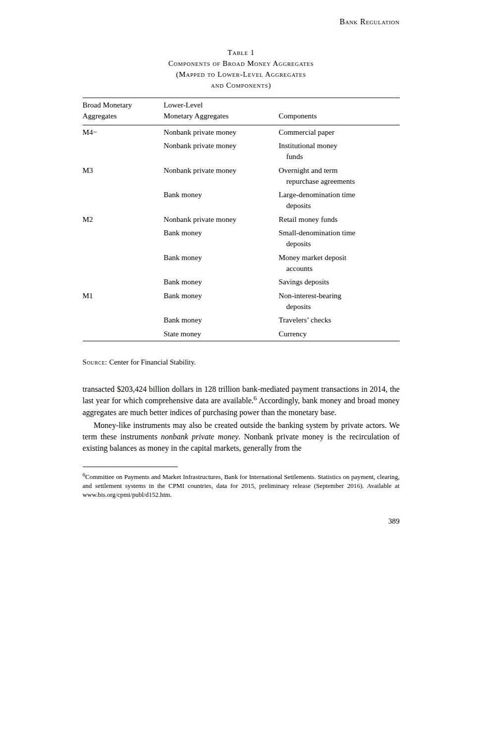Bank Regulation
Table 1 Components of Broad Money Aggregates (Mapped to Lower-Level Aggregates and Components)
| Broad Monetary Aggregates | Lower-Level Monetary Aggregates | Components |
| --- | --- | --- |
| M4− | Nonbank private money | Commercial paper |
| | Nonbank private money | Institutional money funds |
| M3 | Nonbank private money | Overnight and term repurchase agreements |
| | Bank money | Large-denomination time deposits |
| M2 | Nonbank private money | Retail money funds |
| | Bank money | Small-denomination time deposits |
| | Bank money | Money market deposit accounts |
| | Bank money | Savings deposits |
| M1 | Bank money | Non-interest-bearing deposits |
| | Bank money | Travelers’ checks |
| | State money | Currency |
Source: Center for Financial Stability.
transacted $203,424 billion dollars in 128 trillion bank-mediated payment transactions in 2014, the last year for which comprehensive data are available.6 Accordingly, bank money and broad money aggregates are much better indices of purchasing power than the monetary base.
Money-like instruments may also be created outside the banking system by private actors. We term these instruments nonbank private money. Nonbank private money is the recirculation of existing balances as money in the capital markets, generally from the
6Committee on Payments and Market Infrastructures, Bank for International Settlements. Statistics on payment, clearing, and settlement systems in the CPMI countries, data for 2015, preliminary release (September 2016). Available at www.bis.org/cpmi/publ/d152.htm.
389